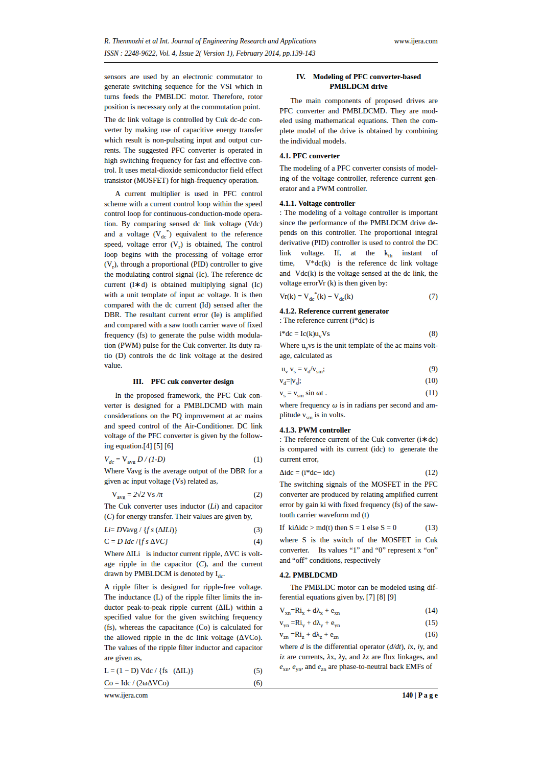www.ijera.com R. Thenmozhi et al Int. Journal of Engineering Research and Applications
ISSN : 2248-9622, Vol. 4, Issue 2( Version 1), February 2014, pp.139-143
sensors are used by an electronic commutator to generate switching sequence for the VSI which in turns feeds the PMBLDC motor. Therefore, rotor position is necessary only at the commutation point.
The dc link voltage is controlled by Cuk dc-dc converter by making use of capacitive energy transfer which result is non-pulsating input and output currents. The suggested PFC converter is operated in high switching frequency for fast and effective control. It uses metal-dioxide semiconductor field effect transistor (MOSFET) for high-frequency operation.
A current multiplier is used in PFC control scheme with a current control loop within the speed control loop for continuous-conduction-mode operation. By comparing sensed dc link voltage (Vdc) and a voltage (Vdc*) equivalent to the reference speed, voltage error (Vr) is obtained, The control loop begins with the processing of voltage error (Vr), through a proportional (PID) controller to give the modulating control signal (Ic). The reference dc current (I∗d) is obtained multiplying signal (Ic) with a unit template of input ac voltage. It is then compared with the dc current (Id) sensed after the DBR. The resultant current error (Ie) is amplified and compared with a saw tooth carrier wave of fixed frequency (fs) to generate the pulse width modulation (PWM) pulse for the Cuk converter. Its duty ratio (D) controls the dc link voltage at the desired value.
III. PFC cuk converter design
In the proposed framework, the PFC Cuk converter is designed for a PMBLDCMD with main considerations on the PQ improvement at ac mains and speed control of the Air-Conditioner. DC link voltage of the PFC converter is given by the following equation.[4] [5] [6]
(1) Vdc = Vavg D / (1-D)
Where Vavg is the average output of the DBR for a given ac input voltage (Vs) related as,
(2) Vavg = 2√2 Vs /π
The Cuk converter uses inductor (Li) and capacitor (C) for energy transfer. Their values are given by,
(3) Li= DVavg / {f s (ΔILi)}
(4) C = D Idc /{f s ΔVC}
Where ΔILi is inductor current ripple, ΔVC is voltage ripple in the capacitor (C), and the current drawn by PMBLDCM is denoted by Idc.
A ripple filter is designed for ripple-free voltage. The inductance (L) of the ripple filter limits the inductor peak-to-peak ripple current (ΔIL) within a specified value for the given switching frequency (fs), whereas the capacitance (Co) is calculated for the allowed ripple in the dc link voltage (ΔVCo). The values of the ripple filter inductor and capacitor are given as,
(5) L = (1 − D) Vdc / {fs (ΔIL)}
(6) Co = Idc / (2ωΔVCo)
IV. Modeling of PFC converter-based PMBLDCM drive
The main components of proposed drives are PFC converter and PMBLDCMD. They are modeled using mathematical equations. Then the complete model of the drive is obtained by combining the individual models.
4.1. PFC converter
The modeling of a PFC converter consists of modeling of the voltage controller, reference current generator and a PWM controller.
4.1.1. Voltage controller
: The modeling of a voltage controller is important since the performance of the PMBLDCM drive depends on this controller. The proportional integral derivative (PID) controller is used to control the DC link voltage. If, at the kth instant of time, V*dc(k) is the reference dc link voltage and Vdc(k) is the voltage sensed at the dc link, the voltage errorVr (k) is then given by:
(7) Vr(k) = Vdc*(k) − Vdc(k)
4.1.2. Reference current generator
: The reference current (i*dc) is
(8) i*dc = Ic(k)uvVs
Where uvvs is the unit template of the ac mains voltage, calculated as
(9) uv vs = vd/vsm;
(10) vd=|vs|;
(11) vs = vsm sin ωt .
where frequency ω is in radians per second and amplitude vsm is in volts.
4.1.3. PWM controller
: The reference current of the Cuk converter (i∗dc) is compared with its current (idc) to generate the current error,
(12) Δidc = (i*dc− idc)
The switching signals of the MOSFET in the PFC converter are produced by relating amplified current error by gain ki with fixed frequency (fs) of the saw-tooth carrier waveform md (t)
(13) If kiΔidc > md(t) then S = 1 else S = 0
where S is the switch of the MOSFET in Cuk converter. Its values “1” and “0” represent x “on” and “off” conditions, respectively
4.2. PMBLDCMD
The PMBLDC motor can be modeled using differential equations given by, [7] [8] [9]
(14) Vxn=Rix + dλx + exn
(15) vyn =Riy + dλy + eyn
(16) vzn =Riz + dλz + ezn
where d is the differential operator (d/dt), ix, iy, and iz are currents, λx, λy, and λz are flux linkages, and exn, eyn, and ezn are phase-to-neutral back EMFs of
www.ijera.com 140 | P a g e